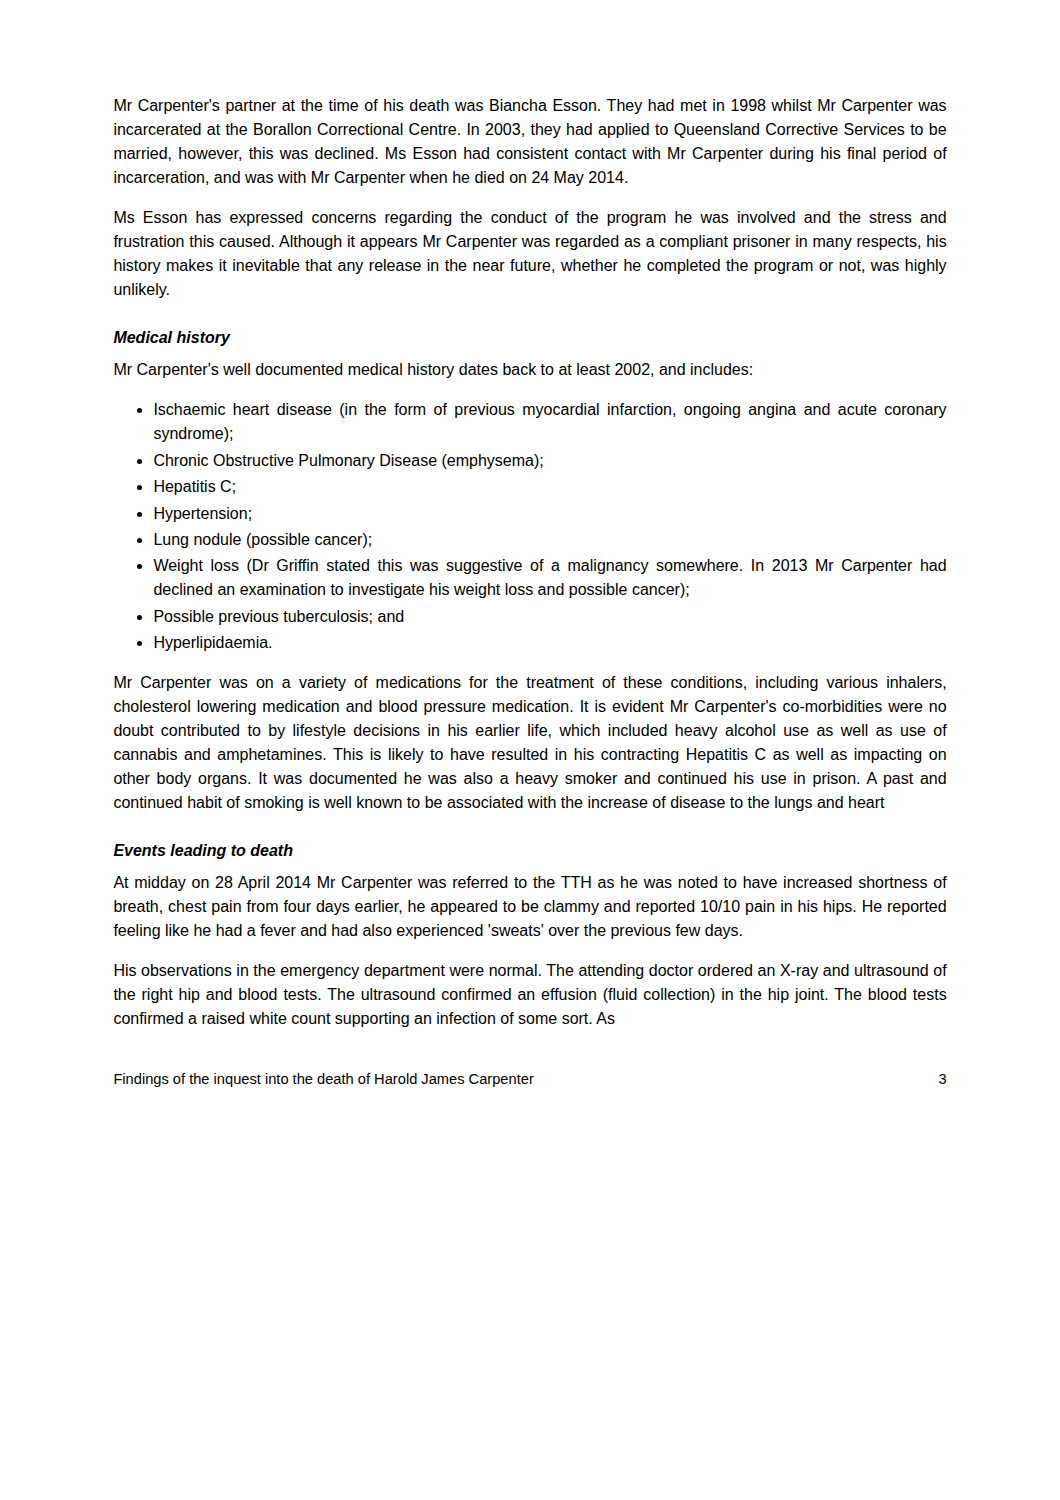Mr Carpenter's partner at the time of his death was Biancha Esson. They had met in 1998 whilst Mr Carpenter was incarcerated at the Borallon Correctional Centre. In 2003, they had applied to Queensland Corrective Services to be married, however, this was declined. Ms Esson had consistent contact with Mr Carpenter during his final period of incarceration, and was with Mr Carpenter when he died on 24 May 2014.
Ms Esson has expressed concerns regarding the conduct of the program he was involved and the stress and frustration this caused. Although it appears Mr Carpenter was regarded as a compliant prisoner in many respects, his history makes it inevitable that any release in the near future, whether he completed the program or not, was highly unlikely.
Medical history
Mr Carpenter's well documented medical history dates back to at least 2002, and includes:
Ischaemic heart disease (in the form of previous myocardial infarction, ongoing angina and acute coronary syndrome);
Chronic Obstructive Pulmonary Disease (emphysema);
Hepatitis C;
Hypertension;
Lung nodule (possible cancer);
Weight loss (Dr Griffin stated this was suggestive of a malignancy somewhere. In 2013 Mr Carpenter had declined an examination to investigate his weight loss and possible cancer);
Possible previous tuberculosis; and
Hyperlipidaemia.
Mr Carpenter was on a variety of medications for the treatment of these conditions, including various inhalers, cholesterol lowering medication and blood pressure medication. It is evident Mr Carpenter's co-morbidities were no doubt contributed to by lifestyle decisions in his earlier life, which included heavy alcohol use as well as use of cannabis and amphetamines. This is likely to have resulted in his contracting Hepatitis C as well as impacting on other body organs. It was documented he was also a heavy smoker and continued his use in prison. A past and continued habit of smoking is well known to be associated with the increase of disease to the lungs and heart
Events leading to death
At midday on 28 April 2014 Mr Carpenter was referred to the TTH as he was noted to have increased shortness of breath, chest pain from four days earlier, he appeared to be clammy and reported 10/10 pain in his hips. He reported feeling like he had a fever and had also experienced 'sweats' over the previous few days.
His observations in the emergency department were normal. The attending doctor ordered an X-ray and ultrasound of the right hip and blood tests. The ultrasound confirmed an effusion (fluid collection) in the hip joint. The blood tests confirmed a raised white count supporting an infection of some sort. As
Findings of the inquest into the death of Harold James Carpenter 3